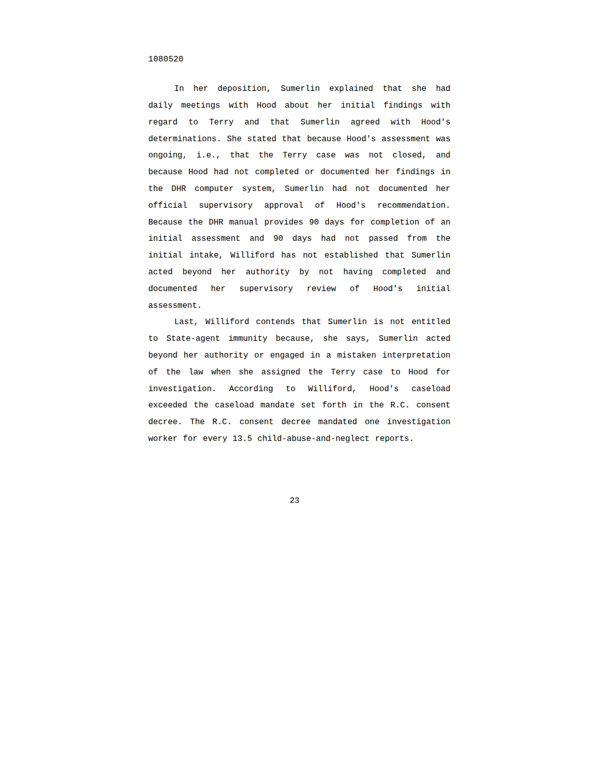1080520
In her deposition, Sumerlin explained that she had daily meetings with Hood about her initial findings with regard to Terry and that Sumerlin agreed with Hood's determinations. She stated that because Hood's assessment was ongoing, i.e., that the Terry case was not closed, and because Hood had not completed or documented her findings in the DHR computer system, Sumerlin had not documented her official supervisory approval of Hood's recommendation. Because the DHR manual provides 90 days for completion of an initial assessment and 90 days had not passed from the initial intake, Williford has not established that Sumerlin acted beyond her authority by not having completed and documented her supervisory review of Hood's initial assessment.
Last, Williford contends that Sumerlin is not entitled to State-agent immunity because, she says, Sumerlin acted beyond her authority or engaged in a mistaken interpretation of the law when she assigned the Terry case to Hood for investigation. According to Williford, Hood's caseload exceeded the caseload mandate set forth in the R.C. consent decree. The R.C. consent decree mandated one investigation worker for every 13.5 child-abuse-and-neglect reports.
23